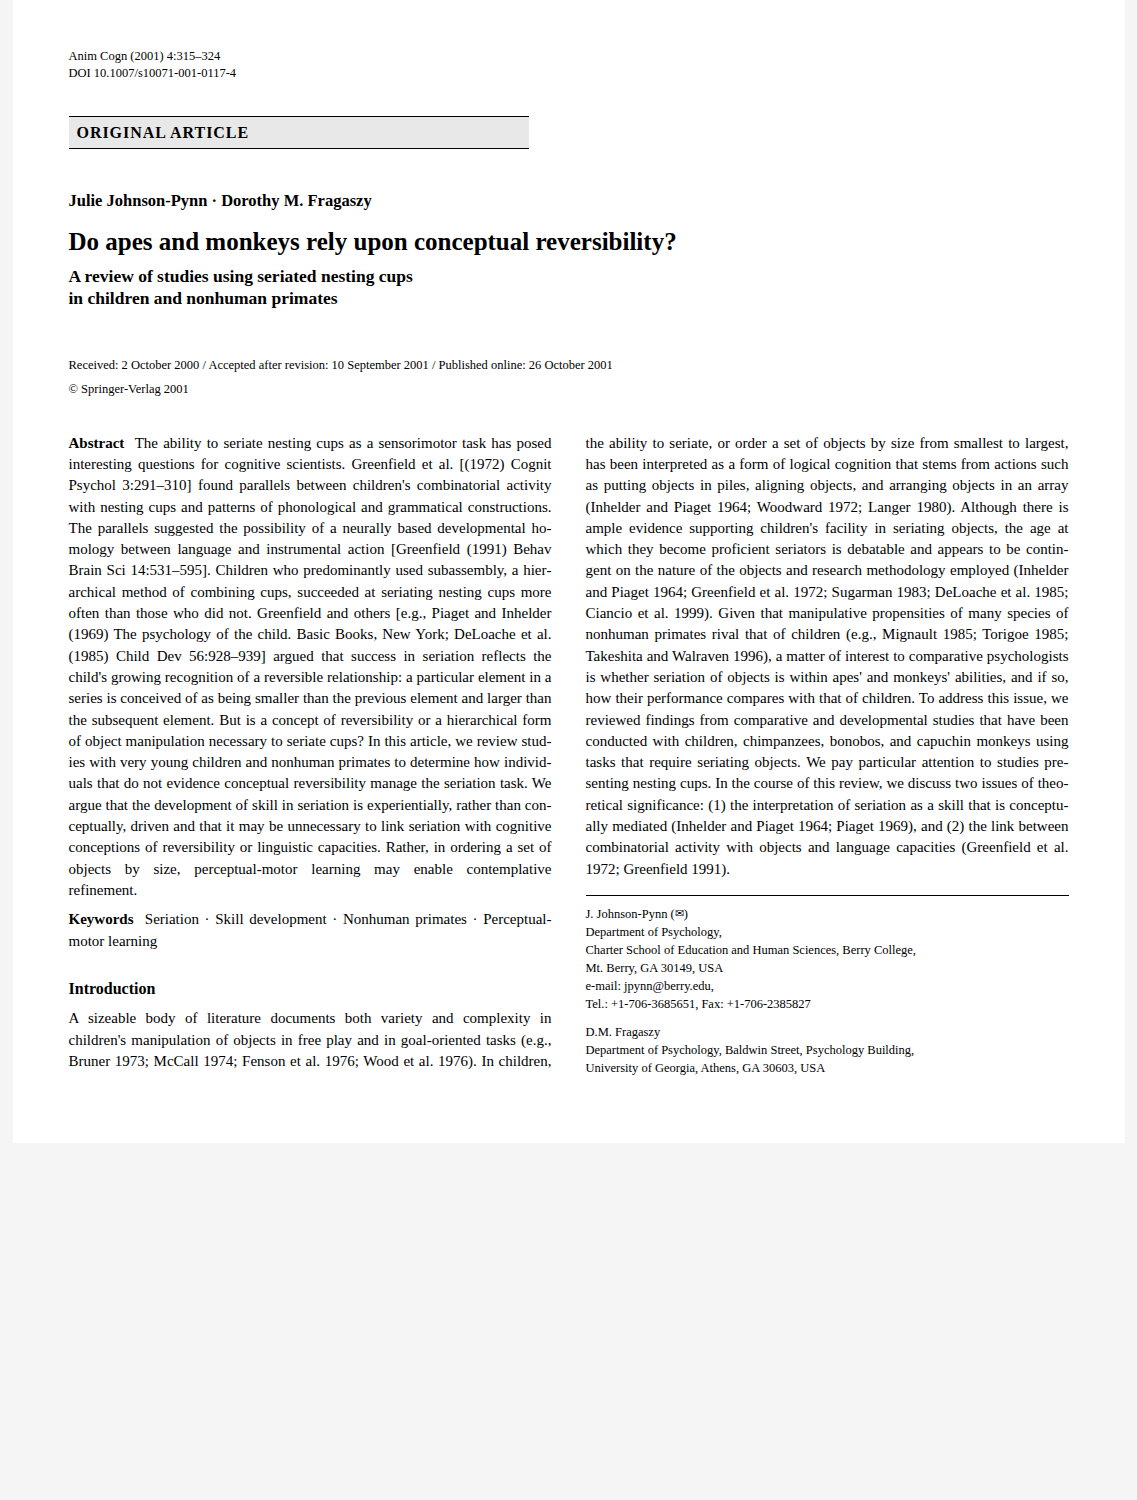Anim Cogn (2001) 4:315–324
DOI 10.1007/s10071-001-0117-4
ORIGINAL ARTICLE
Julie Johnson-Pynn · Dorothy M. Fragaszy
Do apes and monkeys rely upon conceptual reversibility?
A review of studies using seriated nesting cups
in children and nonhuman primates
Received: 2 October 2000 / Accepted after revision: 10 September 2001 / Published online: 26 October 2001
© Springer-Verlag 2001
Abstract The ability to seriate nesting cups as a sensorimotor task has posed interesting questions for cognitive scientists. Greenfield et al. [(1972) Cognit Psychol 3:291–310] found parallels between children's combinatorial activity with nesting cups and patterns of phonological and grammatical constructions. The parallels suggested the possibility of a neurally based developmental homology between language and instrumental action [Greenfield (1991) Behav Brain Sci 14:531–595]. Children who predominantly used subassembly, a hierarchical method of combining cups, succeeded at seriating nesting cups more often than those who did not. Greenfield and others [e.g., Piaget and Inhelder (1969) The psychology of the child. Basic Books, New York; DeLoache et al. (1985) Child Dev 56:928–939] argued that success in seriation reflects the child's growing recognition of a reversible relationship: a particular element in a series is conceived of as being smaller than the previous element and larger than the subsequent element. But is a concept of reversibility or a hierarchical form of object manipulation necessary to seriate cups? In this article, we review studies with very young children and nonhuman primates to determine how individuals that do not evidence conceptual reversibility manage the seriation task. We argue that the development of skill in seriation is experientially, rather than conceptually, driven and that it may be unnecessary to link seriation with cognitive conceptions of reversibility or linguistic capacities. Rather, in ordering a set of objects by size, perceptual-motor learning may enable contemplative refinement.
Keywords Seriation · Skill development · Nonhuman primates · Perceptual-motor learning
Introduction
A sizeable body of literature documents both variety and complexity in children's manipulation of objects in free play and in goal-oriented tasks (e.g., Bruner 1973; McCall 1974; Fenson et al. 1976; Wood et al. 1976). In children, the ability to seriate, or order a set of objects by size from smallest to largest, has been interpreted as a form of logical cognition that stems from actions such as putting objects in piles, aligning objects, and arranging objects in an array (Inhelder and Piaget 1964; Woodward 1972; Langer 1980). Although there is ample evidence supporting children's facility in seriating objects, the age at which they become proficient seriators is debatable and appears to be contingent on the nature of the objects and research methodology employed (Inhelder and Piaget 1964; Greenfield et al. 1972; Sugarman 1983; DeLoache et al. 1985; Ciancio et al. 1999). Given that manipulative propensities of many species of nonhuman primates rival that of children (e.g., Mignault 1985; Torigoe 1985; Takeshita and Walraven 1996), a matter of interest to comparative psychologists is whether seriation of objects is within apes' and monkeys' abilities, and if so, how their performance compares with that of children. To address this issue, we reviewed findings from comparative and developmental studies that have been conducted with children, chimpanzees, bonobos, and capuchin monkeys using tasks that require seriating objects. We pay particular attention to studies presenting nesting cups. In the course of this review, we discuss two issues of theoretical significance: (1) the interpretation of seriation as a skill that is conceptually mediated (Inhelder and Piaget 1964; Piaget 1969), and (2) the link between combinatorial activity with objects and language capacities (Greenfield et al. 1972; Greenfield 1991).
J. Johnson-Pynn (✉)
Department of Psychology,
Charter School of Education and Human Sciences, Berry College,
Mt. Berry, GA 30149, USA
e-mail: jpynn@berry.edu,
Tel.: +1-706-3685651, Fax: +1-706-2385827
D.M. Fragaszy
Department of Psychology, Baldwin Street, Psychology Building,
University of Georgia, Athens, GA 30603, USA